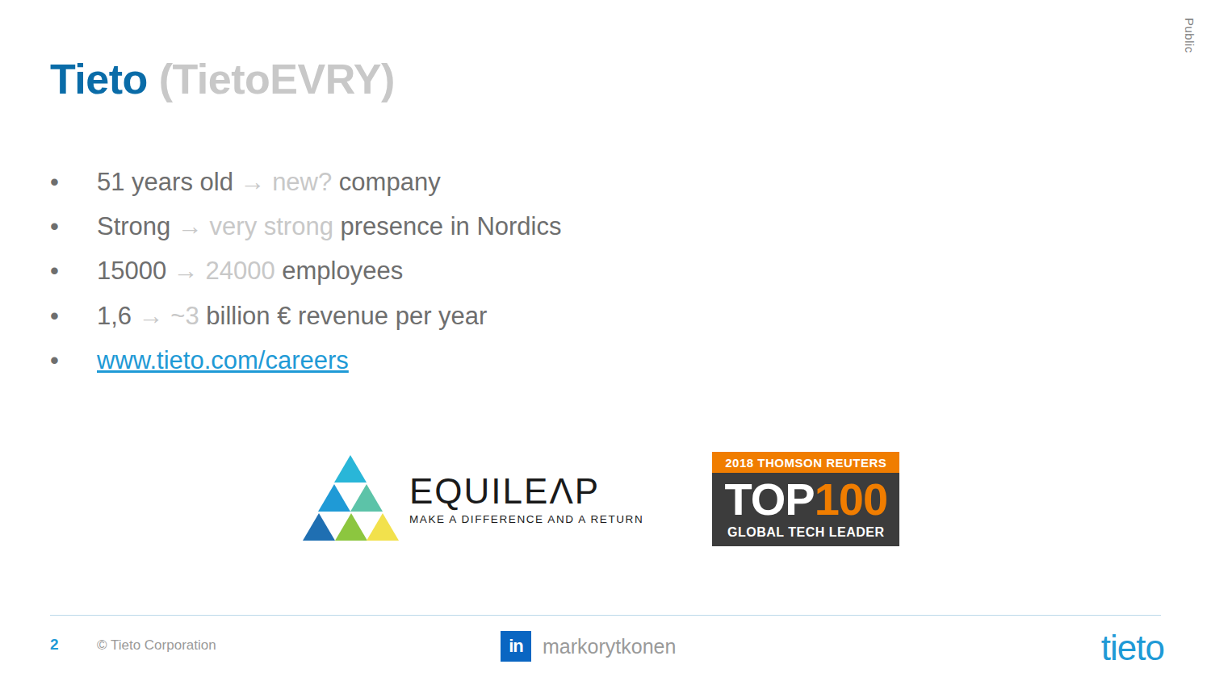Public
Tieto (TietoEVRY)
51 years old → new? company
Strong → very strong presence in Nordics
15000 → 24000 employees
1,6 → ~3 billion € revenue per year
www.tieto.com/careers
EQUILEΛP MAKE A DIFFERENCE AND A RETURN
2018 THOMSON REUTERS
TOP100
GLOBAL TECH LEADER
2
© Tieto Corporation
in
markorytkonen
tieto